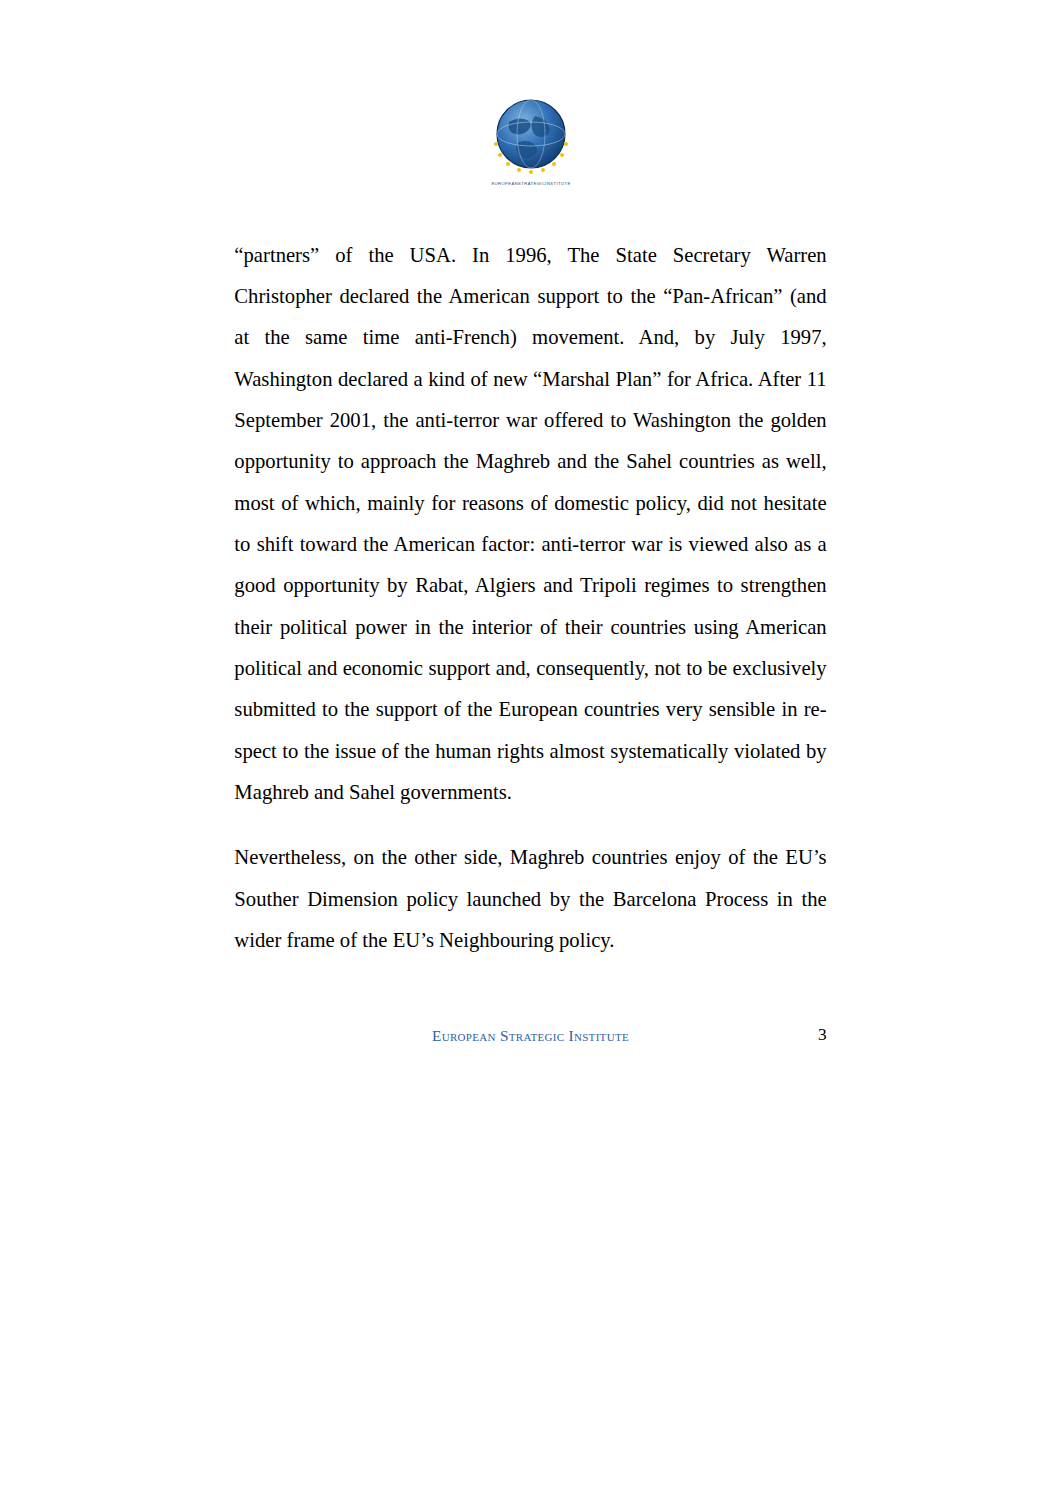EUROPEANSTRATEGICINSTITUTE
“partners” of the USA. In 1996, The State Secretary Warren Christopher declared the American support to the “Pan-African” (and at the same time anti-French) movement. And, by July 1997, Washington declared a kind of new “Marshal Plan” for Africa. After 11 September 2001, the anti-terror war offered to Washington the golden opportunity to approach the Maghreb and the Sahel countries as well, most of which, mainly for reasons of domestic policy, did not hesitate to shift toward the American factor: anti-terror war is viewed also as a good opportunity by Rabat, Algiers and Tripoli regimes to strengthen their political power in the interior of their countries using American political and economic support and, consequently, not to be exclusively submitted to the support of the European countries very sensible in respect to the issue of the human rights almost systematically violated by Maghreb and Sahel governments.
Nevertheless, on the other side, Maghreb countries enjoy of the EU’s Souther Dimension policy launched by the Barcelona Process in the wider frame of the EU’s Neighbouring policy.
European Strategic Institute 3